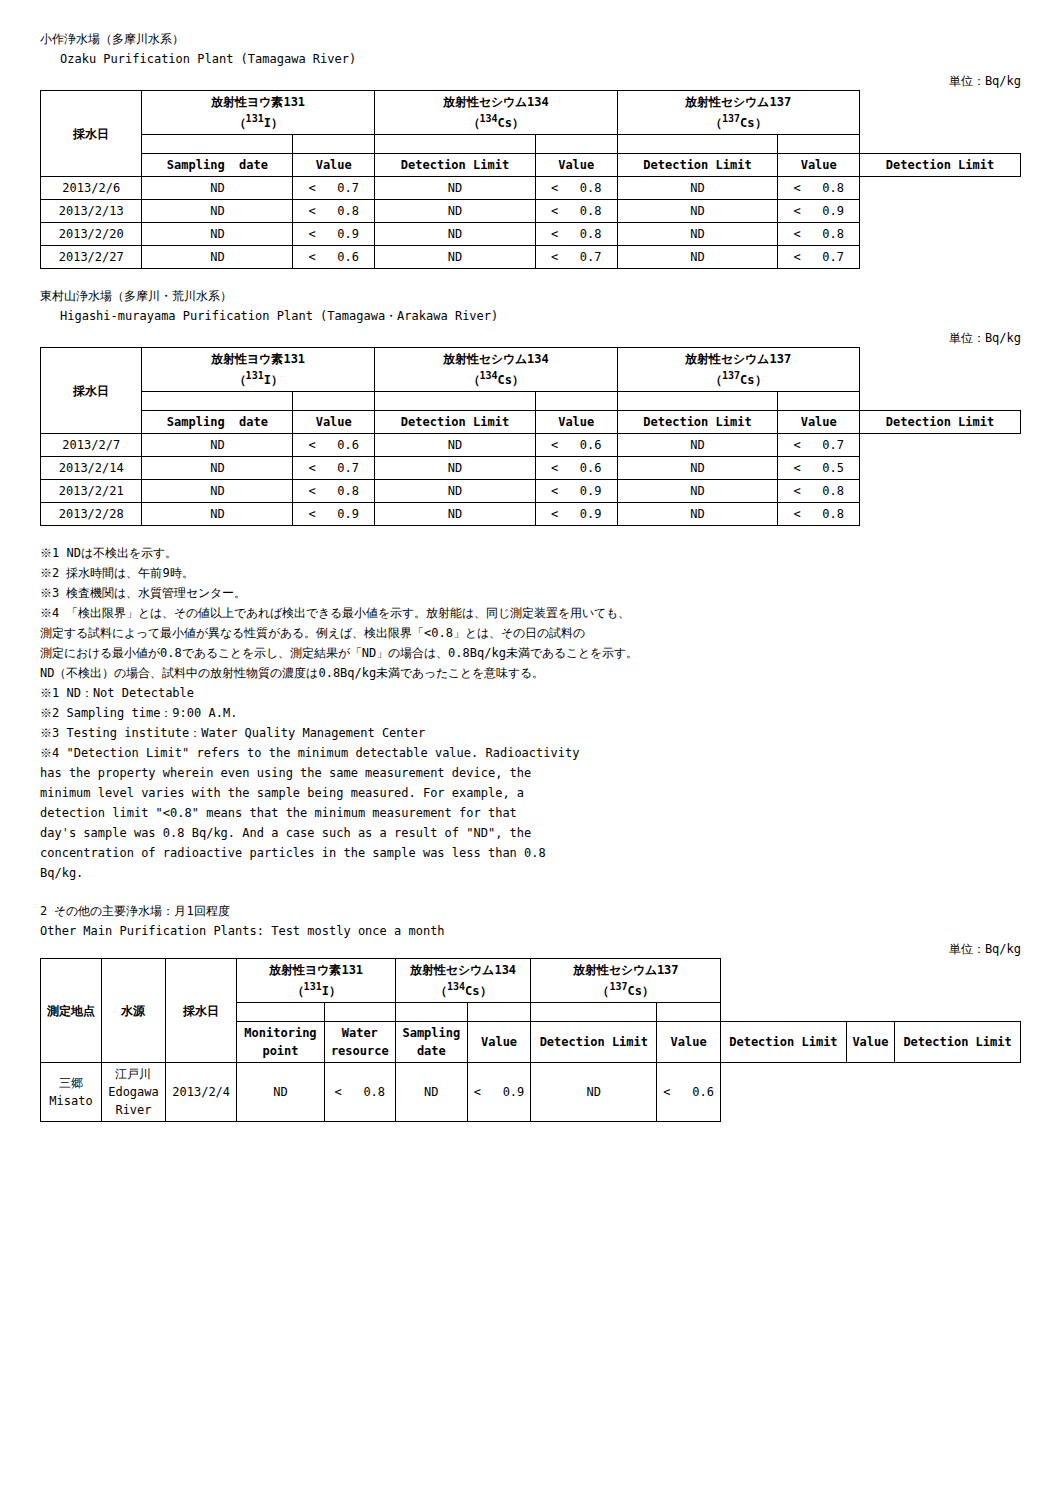小作浄水場（多摩川水系）
Ozaku Purification Plant (Tamagawa River)
単位：Bq/kg
| 採水日 | 放射性ヨウ素131 （ 131 I） | 放射性セシウム134 （ 134 Cs） | 放射性セシウム137 （ 137 Cs） |
| --- | --- | --- | --- |
| Sampling date | Value | Detection Limit | Value | Detection Limit | Value | Detection Limit |
| 2013/2/6 | ND | < 0.7 | ND | < 0.8 | ND | < 0.8 |
| 2013/2/13 | ND | < 0.8 | ND | < 0.8 | ND | < 0.9 |
| 2013/2/20 | ND | < 0.9 | ND | < 0.8 | ND | < 0.8 |
| 2013/2/27 | ND | < 0.6 | ND | < 0.7 | ND | < 0.7 |
東村山浄水場（多摩川・荒川水系）
Higashi-murayama Purification Plant (Tamagawa・Arakawa River)
単位：Bq/kg
| 採水日 | 放射性ヨウ素131 （ 131 I） | 放射性セシウム134 （ 134 Cs） | 放射性セシウム137 （ 137 Cs） |
| --- | --- | --- | --- |
| Sampling date | Value | Detection Limit | Value | Detection Limit | Value | Detection Limit |
| 2013/2/7 | ND | < 0.6 | ND | < 0.6 | ND | < 0.7 |
| 2013/2/14 | ND | < 0.7 | ND | < 0.6 | ND | < 0.5 |
| 2013/2/21 | ND | < 0.8 | ND | < 0.9 | ND | < 0.8 |
| 2013/2/28 | ND | < 0.9 | ND | < 0.9 | ND | < 0.8 |
※1 NDは不検出を示す。
※2 採水時間は、午前9時。
※3 検査機関は、水質管理センター。
※4 「検出限界」とは、その値以上であれば検出できる最小値を示す。放射能は、同じ測定装置を用いても、
測定する試料によって最小値が異なる性質がある。例えば、検出限界「<0.8」とは、その日の試料の
測定における最小値が0.8であることを示し、測定結果が「ND」の場合は、0.8Bq/kg未満であることを示す。
ND（不検出）の場合、試料中の放射性物質の濃度は0.8Bq/kg未満であったことを意味する。
※1 ND：Not Detectable
※2 Sampling time：9:00 A.M.
※3 Testing institute：Water Quality Management Center
※4 "Detection Limit" refers to the minimum detectable value. Radioactivity
has the property wherein even using the same measurement device, the
minimum level varies with the sample being measured. For example, a
detection limit "<0.8" means that the minimum measurement for that
day's sample was 0.8 Bq/kg. And a case such as a result of "ND", the
concentration of radioactive particles in the sample was less than 0.8
Bq/kg.
2 その他の主要浄水場：月1回程度
Other Main Purification Plants: Test mostly once a month
単位：Bq/kg
| 測定地点 | 水源 | 採水日 | 放射性ヨウ素131 （ 131 I） | 放射性セシウム134 （ 134 Cs） | 放射性セシウム137 （ 137 Cs） |
| --- | --- | --- | --- | --- | --- |
| Monitoring point | Water resource | Sampling date | Value | Detection Limit | Value | Detection Limit | Value | Detection Limit |
| 三郷 Misato | 江戸川 Edogawa River | 2013/2/4 | ND | < 0.8 | ND | < 0.9 | ND | < 0.6 |